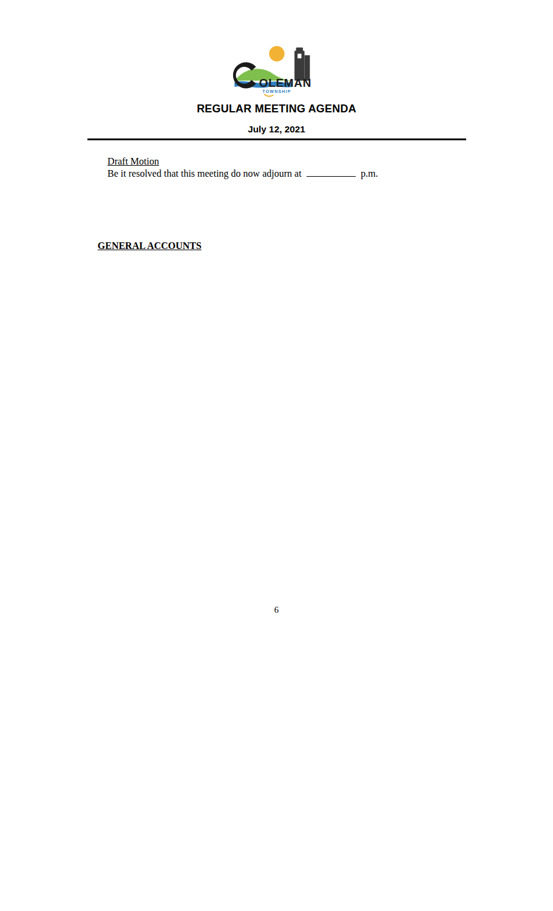OLEMAN TOWNSHIP
REGULAR MEETING AGENDA
July 12, 2021
Draft Motion
Be it resolved that this meeting do now adjourn at p.m.
GENERAL ACCOUNTS
6